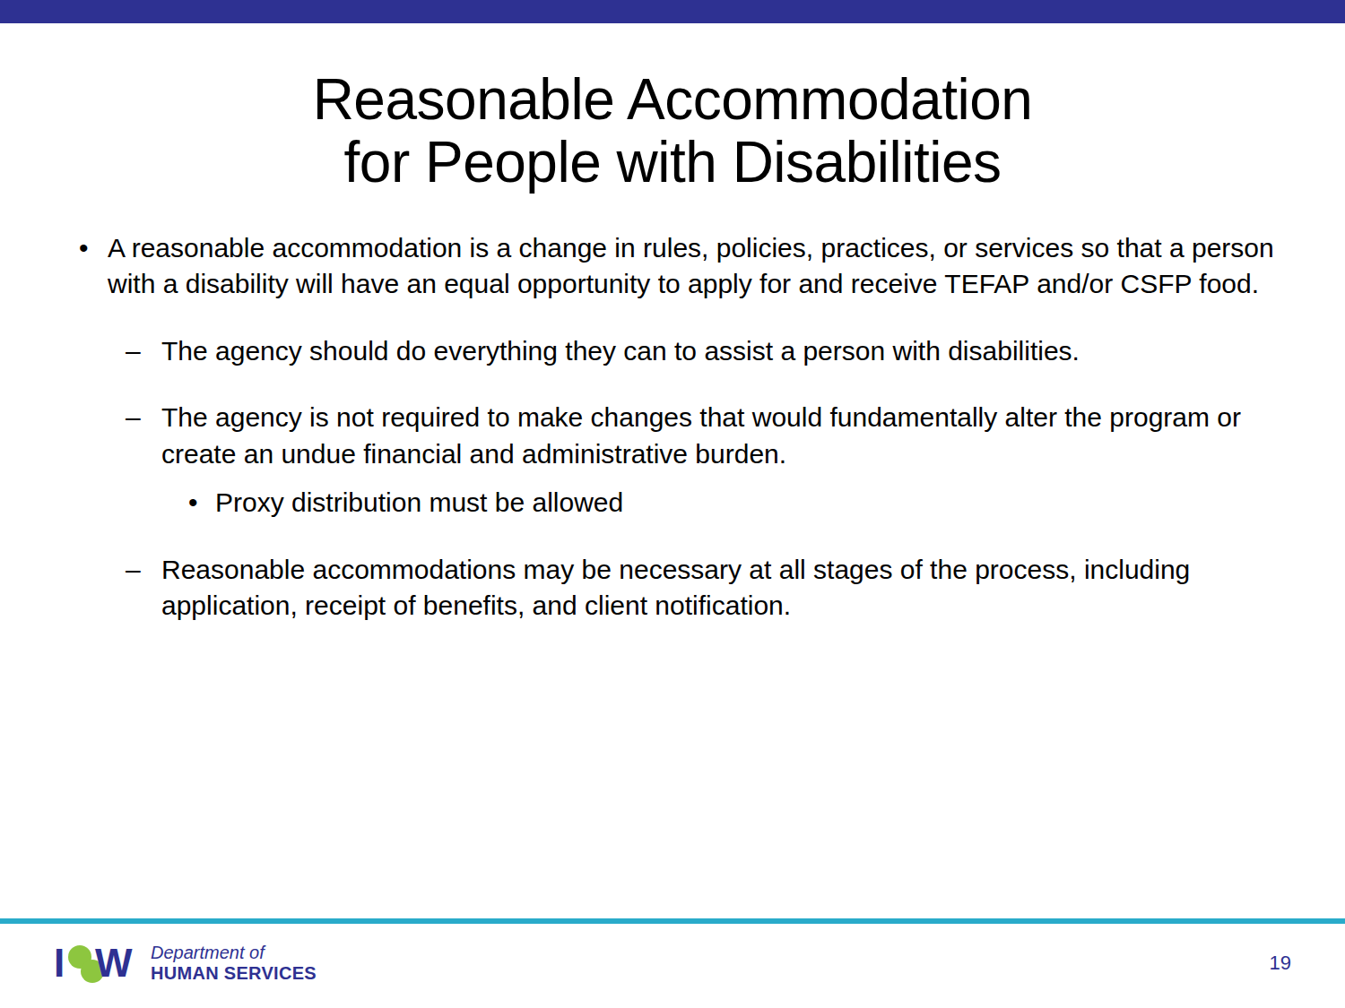Reasonable Accommodation
for People with Disabilities
A reasonable accommodation is a change in rules, policies, practices, or services so that a person with a disability will have an equal opportunity to apply for and receive TEFAP and/or CSFP food.
The agency should do everything they can to assist a person with disabilities.
The agency is not required to make changes that would fundamentally alter the program or create an undue financial and administrative burden.
Proxy distribution must be allowed
Reasonable accommodations may be necessary at all stages of the process, including application, receipt of benefits, and client notification.
I W
Department of HUMAN SERVICES
19